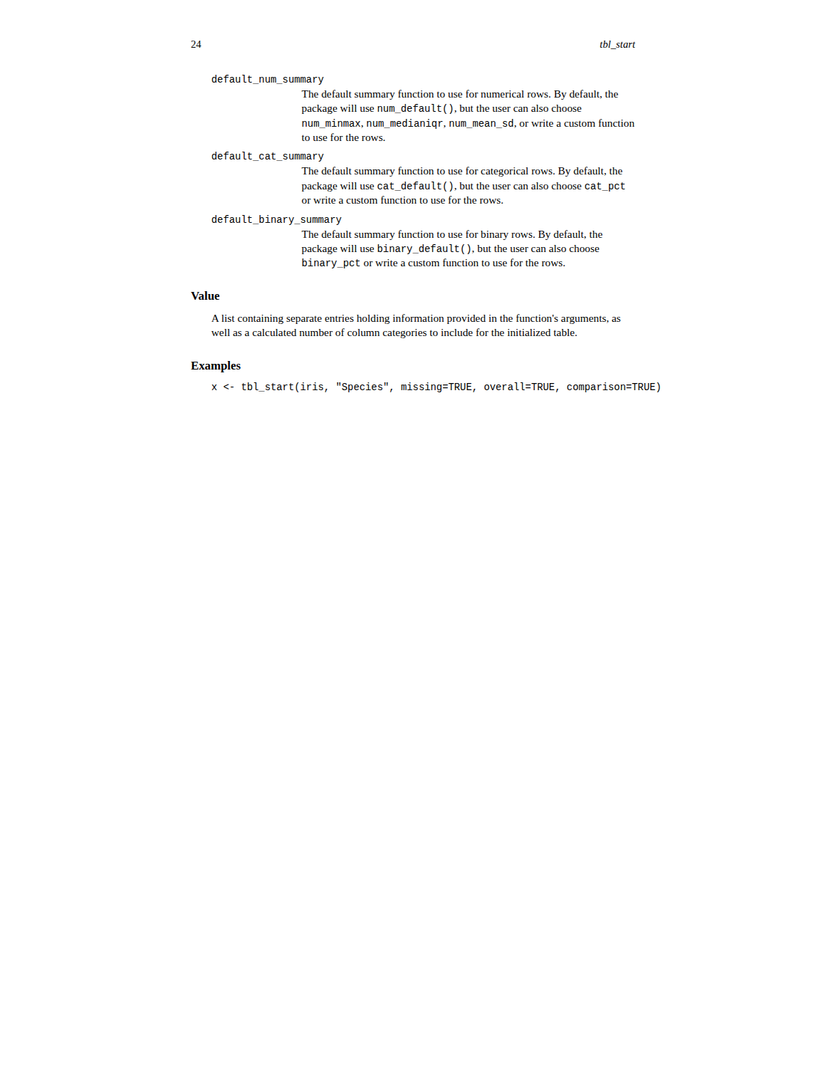24 tbl_start
default_num_summary
The default summary function to use for numerical rows. By default, the package will use num_default(), but the user can also choose num_minmax, num_medianiqr, num_mean_sd, or write a custom function to use for the rows.
default_cat_summary
The default summary function to use for categorical rows. By default, the package will use cat_default(), but the user can also choose cat_pct or write a custom function to use for the rows.
default_binary_summary
The default summary function to use for binary rows. By default, the package will use binary_default(), but the user can also choose binary_pct or write a custom function to use for the rows.
Value
A list containing separate entries holding information provided in the function's arguments, as well as a calculated number of column categories to include for the initialized table.
Examples
x <- tbl_start(iris, "Species", missing=TRUE, overall=TRUE, comparison=TRUE)